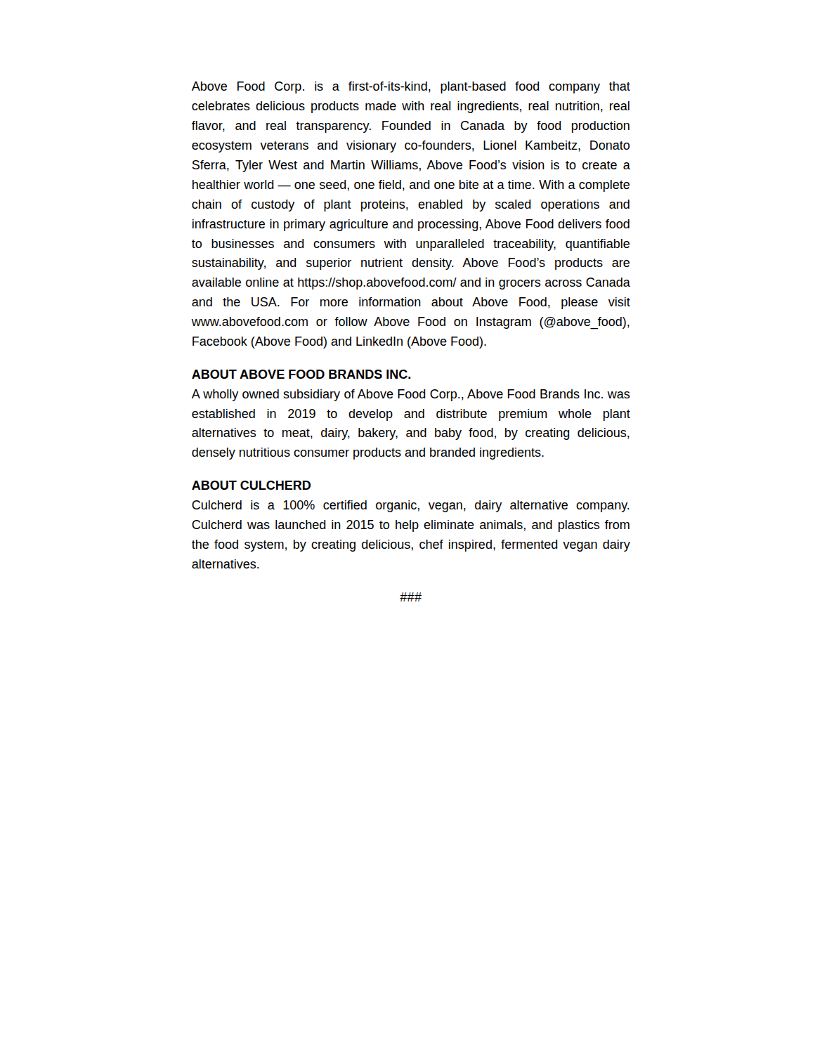Above Food Corp. is a first-of-its-kind, plant-based food company that celebrates delicious products made with real ingredients, real nutrition, real flavor, and real transparency. Founded in Canada by food production ecosystem veterans and visionary co-founders, Lionel Kambeitz, Donato Sferra, Tyler West and Martin Williams, Above Food’s vision is to create a healthier world — one seed, one field, and one bite at a time. With a complete chain of custody of plant proteins, enabled by scaled operations and infrastructure in primary agriculture and processing, Above Food delivers food to businesses and consumers with unparalleled traceability, quantifiable sustainability, and superior nutrient density. Above Food’s products are available online at https://shop.abovefood.com/ and in grocers across Canada and the USA. For more information about Above Food, please visit www.abovefood.com or follow Above Food on Instagram (@above_food), Facebook (Above Food) and LinkedIn (Above Food).
About Above Food Brands Inc.
A wholly owned subsidiary of Above Food Corp., Above Food Brands Inc. was established in 2019 to develop and distribute premium whole plant alternatives to meat, dairy, bakery, and baby food, by creating delicious, densely nutritious consumer products and branded ingredients.
About Culcherd
Culcherd is a 100% certified organic, vegan, dairy alternative company. Culcherd was launched in 2015 to help eliminate animals, and plastics from the food system, by creating delicious, chef inspired, fermented vegan dairy alternatives.
###